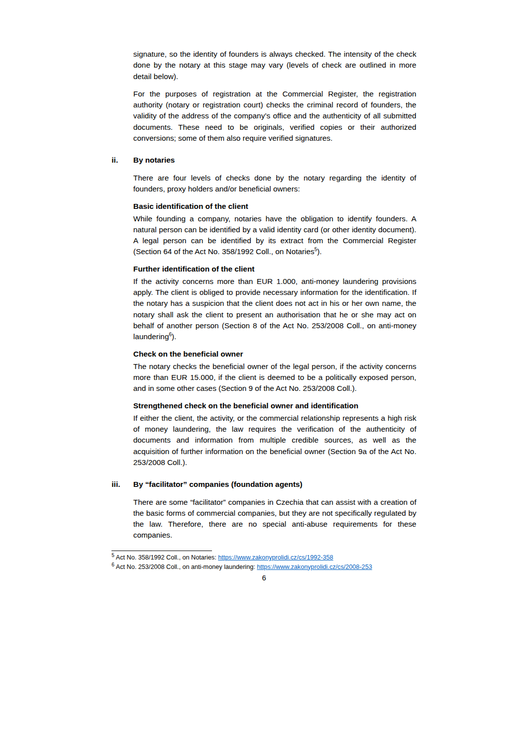signature, so the identity of founders is always checked. The intensity of the check done by the notary at this stage may vary (levels of check are outlined in more detail below).
For the purposes of registration at the Commercial Register, the registration authority (notary or registration court) checks the criminal record of founders, the validity of the address of the company’s office and the authenticity of all submitted documents. These need to be originals, verified copies or their authorized conversions; some of them also require verified signatures.
ii. By notaries
There are four levels of checks done by the notary regarding the identity of founders, proxy holders and/or beneficial owners:
Basic identification of the client
While founding a company, notaries have the obligation to identify founders. A natural person can be identified by a valid identity card (or other identity document). A legal person can be identified by its extract from the Commercial Register (Section 64 of the Act No. 358/1992 Coll., on Notaries5).
Further identification of the client
If the activity concerns more than EUR 1.000, anti-money laundering provisions apply. The client is obliged to provide necessary information for the identification. If the notary has a suspicion that the client does not act in his or her own name, the notary shall ask the client to present an authorisation that he or she may act on behalf of another person (Section 8 of the Act No. 253/2008 Coll., on anti-money laundering6).
Check on the beneficial owner
The notary checks the beneficial owner of the legal person, if the activity concerns more than EUR 15.000, if the client is deemed to be a politically exposed person, and in some other cases (Section 9 of the Act No. 253/2008 Coll.).
Strengthened check on the beneficial owner and identification
If either the client, the activity, or the commercial relationship represents a high risk of money laundering, the law requires the verification of the authenticity of documents and information from multiple credible sources, as well as the acquisition of further information on the beneficial owner (Section 9a of the Act No. 253/2008 Coll.).
iii. By “facilitator” companies (foundation agents)
There are some “facilitator” companies in Czechia that can assist with a creation of the basic forms of commercial companies, but they are not specifically regulated by the law. Therefore, there are no special anti-abuse requirements for these companies.
5 Act No. 358/1992 Coll., on Notaries: https://www.zakonyprolidi.cz/cs/1992-358
6 Act No. 253/2008 Coll., on anti-money laundering: https://www.zakonyprolidi.cz/cs/2008-253
6